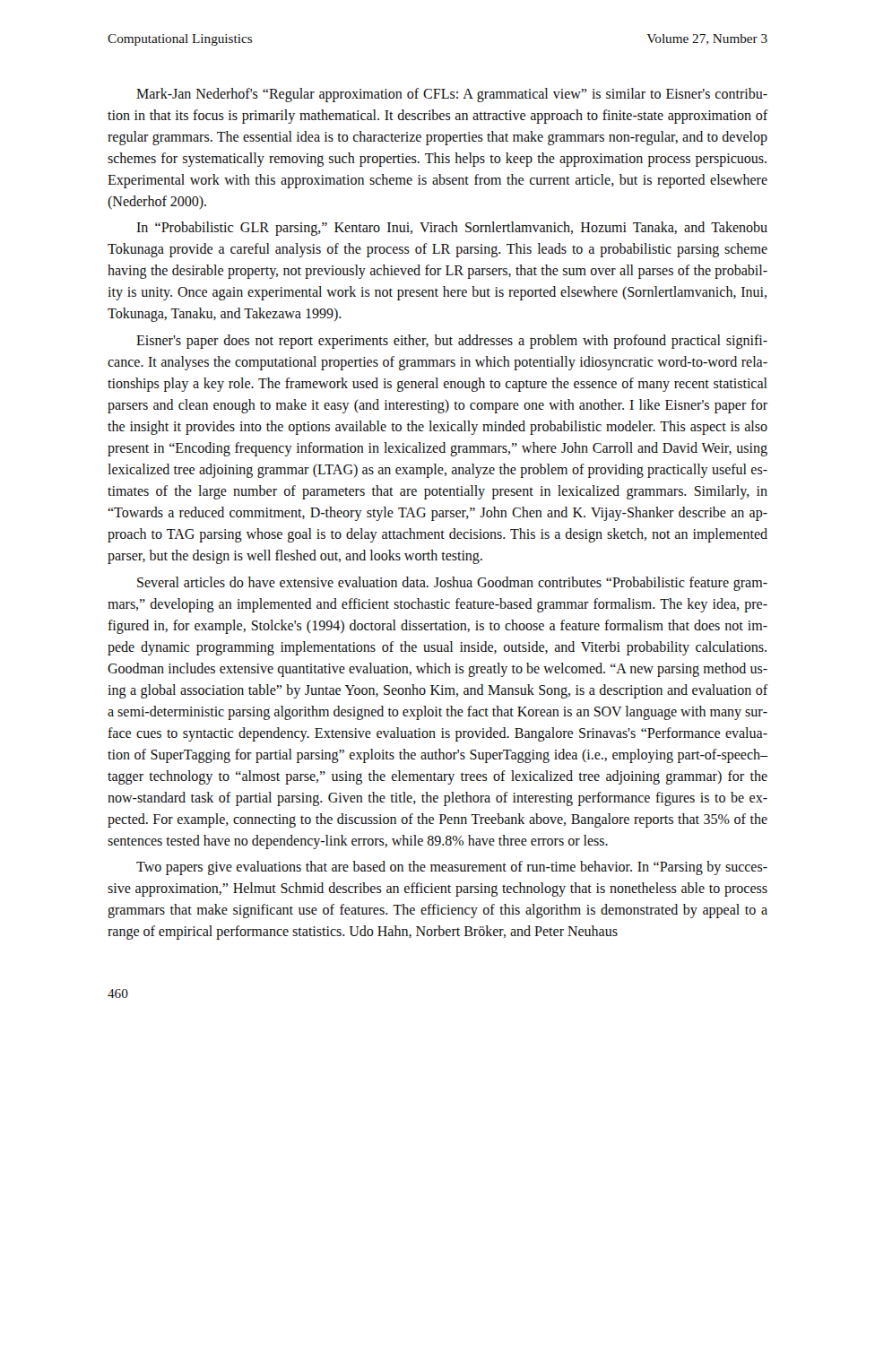Computational Linguistics
Volume 27, Number 3
Mark-Jan Nederhof's “Regular approximation of CFLs: A grammatical view” is similar to Eisner's contribution in that its focus is primarily mathematical. It describes an attractive approach to finite-state approximation of regular grammars. The essential idea is to characterize properties that make grammars non-regular, and to develop schemes for systematically removing such properties. This helps to keep the approximation process perspicuous. Experimental work with this approximation scheme is absent from the current article, but is reported elsewhere (Nederhof 2000).
In “Probabilistic GLR parsing,” Kentaro Inui, Virach Sornlertlamvanich, Hozumi Tanaka, and Takenobu Tokunaga provide a careful analysis of the process of LR parsing. This leads to a probabilistic parsing scheme having the desirable property, not previously achieved for LR parsers, that the sum over all parses of the probability is unity. Once again experimental work is not present here but is reported elsewhere (Sornlertlamvanich, Inui, Tokunaga, Tanaku, and Takezawa 1999).
Eisner's paper does not report experiments either, but addresses a problem with profound practical significance. It analyses the computational properties of grammars in which potentially idiosyncratic word-to-word relationships play a key role. The framework used is general enough to capture the essence of many recent statistical parsers and clean enough to make it easy (and interesting) to compare one with another. I like Eisner's paper for the insight it provides into the options available to the lexically minded probabilistic modeler. This aspect is also present in “Encoding frequency information in lexicalized grammars,” where John Carroll and David Weir, using lexicalized tree adjoining grammar (LTAG) as an example, analyze the problem of providing practically useful estimates of the large number of parameters that are potentially present in lexicalized grammars. Similarly, in “Towards a reduced commitment, D-theory style TAG parser,” John Chen and K. Vijay-Shanker describe an approach to TAG parsing whose goal is to delay attachment decisions. This is a design sketch, not an implemented parser, but the design is well fleshed out, and looks worth testing.
Several articles do have extensive evaluation data. Joshua Goodman contributes “Probabilistic feature grammars,” developing an implemented and efficient stochastic feature-based grammar formalism. The key idea, prefigured in, for example, Stolcke's (1994) doctoral dissertation, is to choose a feature formalism that does not impede dynamic programming implementations of the usual inside, outside, and Viterbi probability calculations. Goodman includes extensive quantitative evaluation, which is greatly to be welcomed. “A new parsing method using a global association table” by Juntae Yoon, Seonho Kim, and Mansuk Song, is a description and evaluation of a semi-deterministic parsing algorithm designed to exploit the fact that Korean is an SOV language with many surface cues to syntactic dependency. Extensive evaluation is provided. Bangalore Srinavas's “Performance evaluation of SuperTagging for partial parsing” exploits the author's SuperTagging idea (i.e., employing part-of-speech–tagger technology to “almost parse,” using the elementary trees of lexicalized tree adjoining grammar) for the now-standard task of partial parsing. Given the title, the plethora of interesting performance figures is to be expected. For example, connecting to the discussion of the Penn Treebank above, Bangalore reports that 35% of the sentences tested have no dependency-link errors, while 89.8% have three errors or less.
Two papers give evaluations that are based on the measurement of run-time behavior. In “Parsing by successive approximation,” Helmut Schmid describes an efficient parsing technology that is nonetheless able to process grammars that make significant use of features. The efficiency of this algorithm is demonstrated by appeal to a range of empirical performance statistics. Udo Hahn, Norbert Bröker, and Peter Neuhaus
460